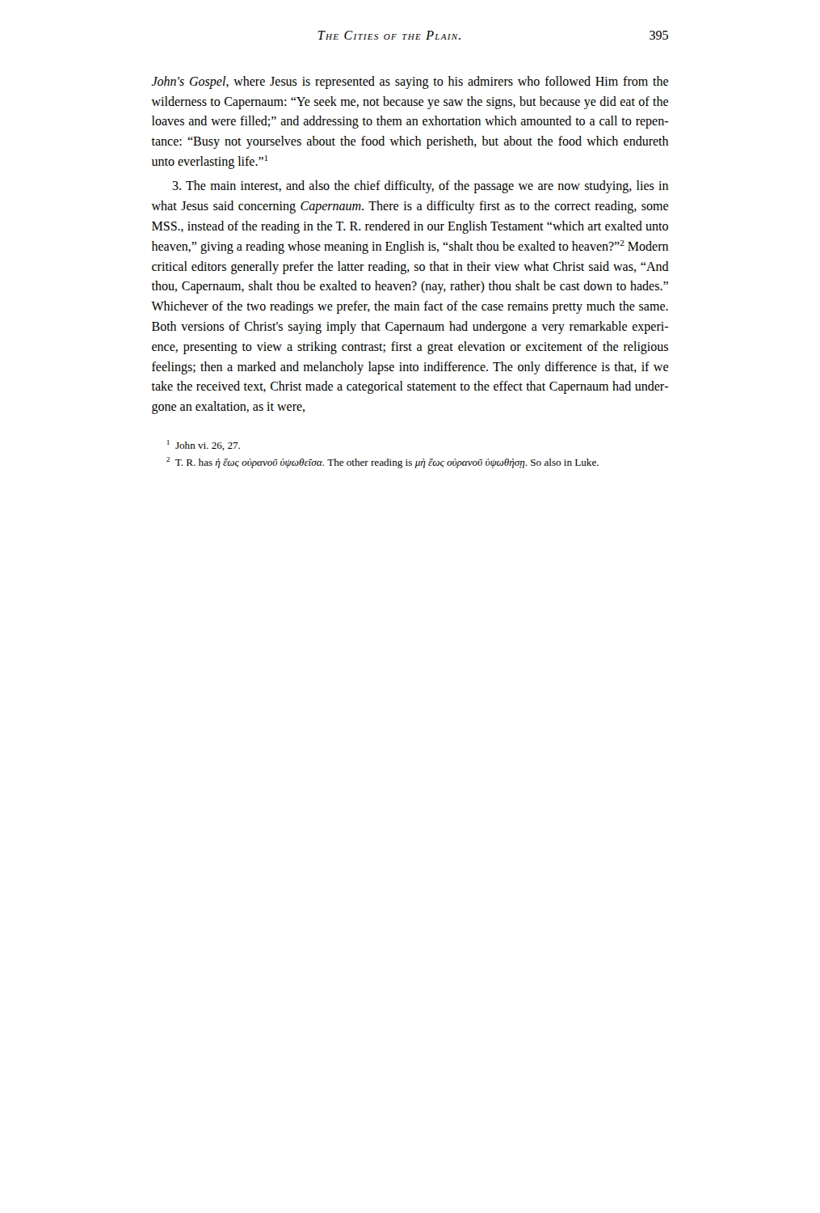The Cities of the Plain.
395
John's Gospel, where Jesus is represented as saying to his admirers who followed Him from the wilderness to Capernaum: “Ye seek me, not because ye saw the signs, but because ye did eat of the loaves and were filled;” and addressing to them an exhortation which amounted to a call to repentance: “Busy not yourselves about the food which perisheth, but about the food which endureth unto everlasting life.”1
3. The main interest, and also the chief difficulty, of the passage we are now studying, lies in what Jesus said concerning Capernaum. There is a difficulty first as to the correct reading, some MSS., instead of the reading in the T. R. rendered in our English Testament “which art exalted unto heaven,” giving a reading whose meaning in English is, “shalt thou be exalted to heaven?”2 Modern critical editors generally prefer the latter reading, so that in their view what Christ said was, “And thou, Capernaum, shalt thou be exalted to heaven? (nay, rather) thou shalt be cast down to hades.” Whichever of the two readings we prefer, the main fact of the case remains pretty much the same. Both versions of Christ's saying imply that Capernaum had undergone a very remarkable experience, presenting to view a striking contrast; first a great elevation or excitement of the religious feelings; then a marked and melancholy lapse into indifference. The only difference is that, if we take the received text, Christ made a categorical statement to the effect that Capernaum had undergone an exaltation, as it were,
1 John vi. 26, 27.
2 T. R. has ἡ ἕως οὐρανοῦ ὑψωθεῖσα. The other reading is μὴ ἕως οὐρανοῦ ὑψωθήσῃ. So also in Luke.